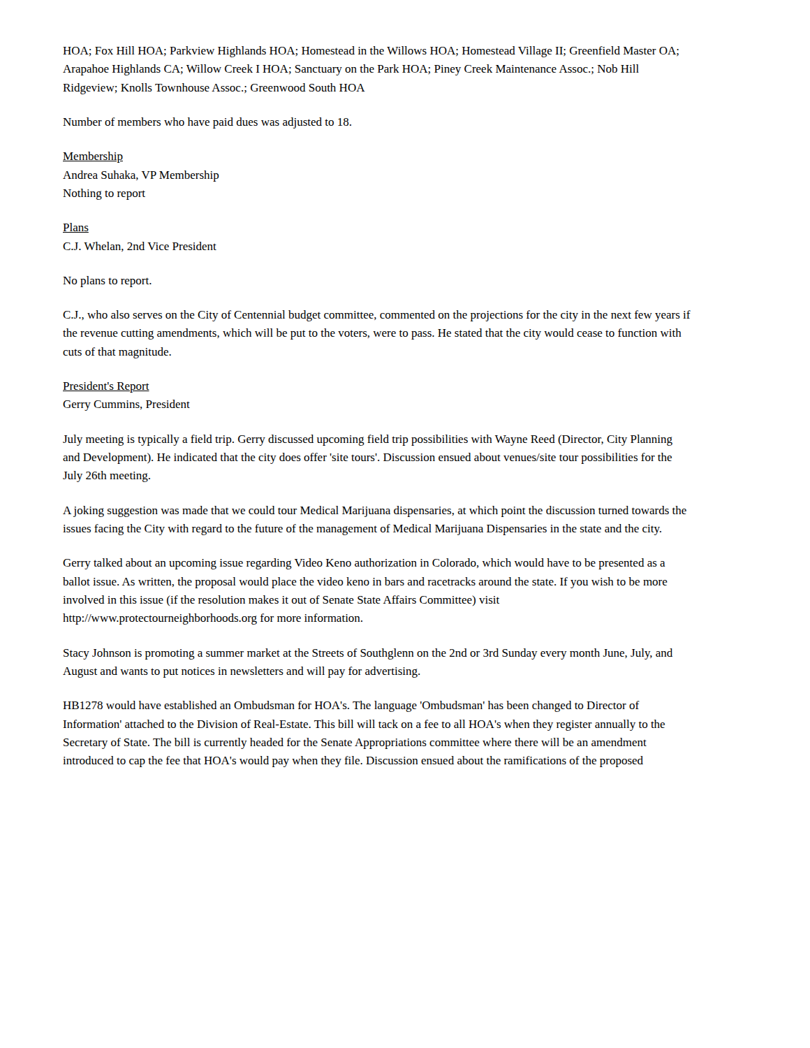HOA; Fox Hill HOA; Parkview Highlands HOA; Homestead in the Willows HOA; Homestead Village II; Greenfield Master OA; Arapahoe Highlands CA; Willow Creek I HOA; Sanctuary on the Park HOA; Piney Creek Maintenance Assoc.; Nob Hill Ridgeview; Knolls Townhouse Assoc.; Greenwood South HOA
Number of members who have paid dues was adjusted to 18.
Membership
Andrea Suhaka, VP Membership
Nothing to report
Plans
C.J. Whelan, 2nd Vice President
No plans to report.
C.J., who also serves on the City of Centennial budget committee, commented on the projections for the city in the next few years if the revenue cutting amendments, which will be put to the voters, were to pass. He stated that the city would cease to function with cuts of that magnitude.
President's Report
Gerry Cummins, President
July meeting is typically a field trip. Gerry discussed upcoming field trip possibilities with Wayne Reed (Director, City Planning and Development). He indicated that the city does offer 'site tours'. Discussion ensued about venues/site tour possibilities for the July 26th meeting.
A joking suggestion was made that we could tour Medical Marijuana dispensaries, at which point the discussion turned towards the issues facing the City with regard to the future of the management of Medical Marijuana Dispensaries in the state and the city.
Gerry talked about an upcoming issue regarding Video Keno authorization in Colorado, which would have to be presented as a ballot issue. As written, the proposal would place the video keno in bars and racetracks around the state. If you wish to be more involved in this issue (if the resolution makes it out of Senate State Affairs Committee) visit http://www.protectourneighborhoods.org for more information.
Stacy Johnson is promoting a summer market at the Streets of Southglenn on the 2nd or 3rd Sunday every month June, July, and August and wants to put notices in newsletters and will pay for advertising.
HB1278 would have established an Ombudsman for HOA's. The language 'Ombudsman' has been changed to Director of Information' attached to the Division of Real-Estate. This bill will tack on a fee to all HOA's when they register annually to the Secretary of State. The bill is currently headed for the Senate Appropriations committee where there will be an amendment introduced to cap the fee that HOA's would pay when they file. Discussion ensued about the ramifications of the proposed